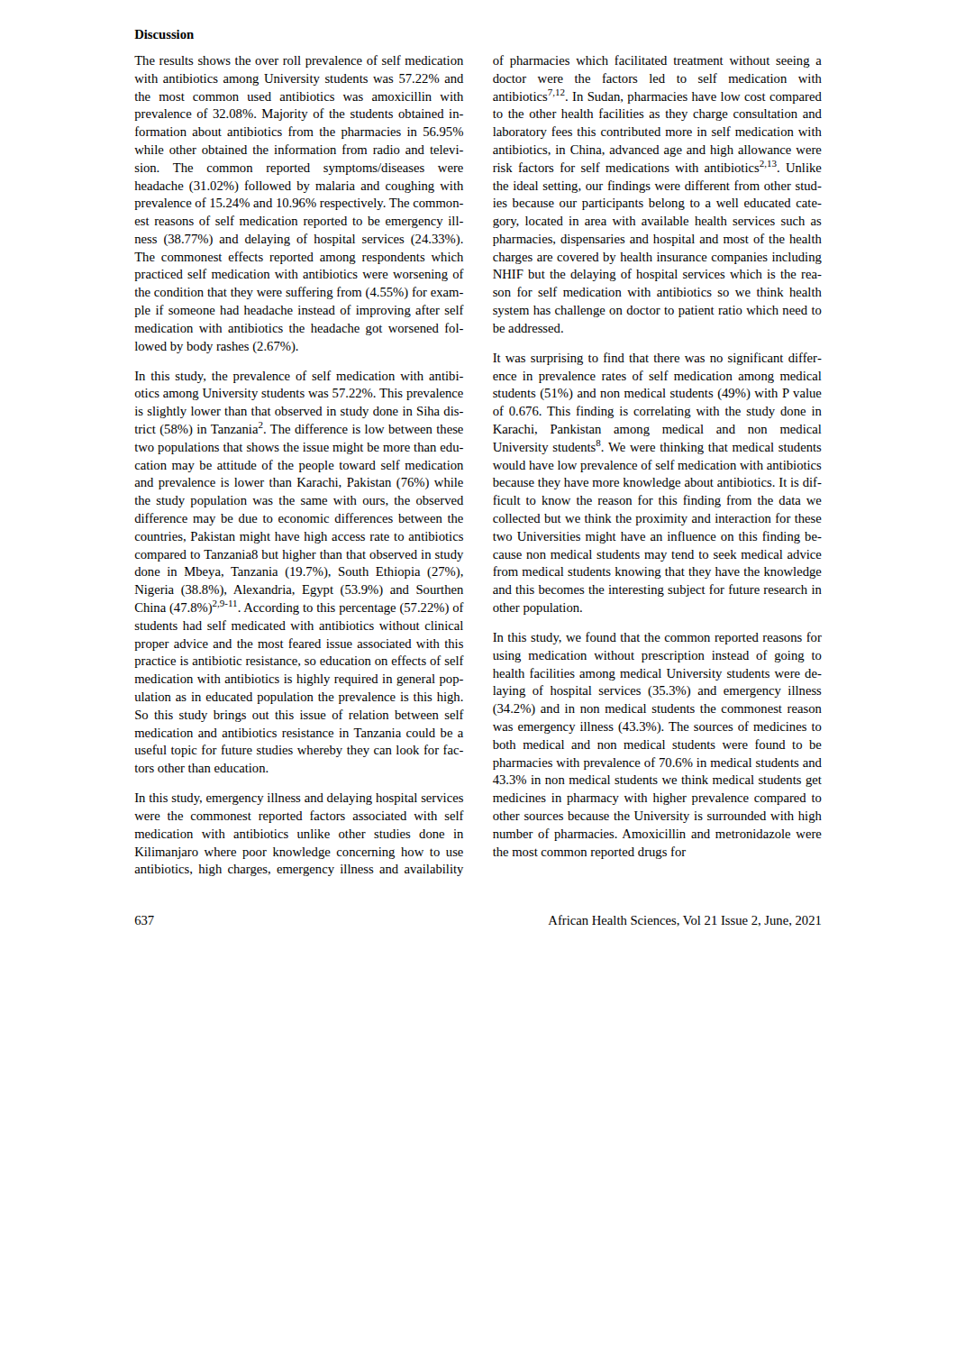Discussion
The results shows the over roll prevalence of self medication with antibiotics among University students was 57.22% and the most common used antibiotics was amoxicillin with prevalence of 32.08%. Majority of the students obtained information about antibiotics from the pharmacies in 56.95% while other obtained the information from radio and television. The common reported symptoms/diseases were headache (31.02%) followed by malaria and coughing with prevalence of 15.24% and 10.96% respectively. The commonest reasons of self medication reported to be emergency illness (38.77%) and delaying of hospital services (24.33%). The commonest effects reported among respondents which practiced self medication with antibiotics were worsening of the condition that they were suffering from (4.55%) for example if someone had headache instead of improving after self medication with antibiotics the headache got worsened followed by body rashes (2.67%).
In this study, the prevalence of self medication with antibiotics among University students was 57.22%. This prevalence is slightly lower than that observed in study done in Siha district (58%) in Tanzania2. The difference is low between these two populations that shows the issue might be more than education may be attitude of the people toward self medication and prevalence is lower than Karachi, Pakistan (76%) while the study population was the same with ours, the observed difference may be due to economic differences between the countries, Pakistan might have high access rate to antibiotics compared to Tanzania8 but higher than that observed in study done in Mbeya, Tanzania (19.7%), South Ethiopia (27%), Nigeria (38.8%), Alexandria, Egypt (53.9%) and Sourthen China (47.8%)2,9-11. According to this percentage (57.22%) of students had self medicated with antibiotics without clinical proper advice and the most feared issue associated with this practice is antibiotic resistance, so education on effects of self medication with antibiotics is highly required in general population as in educated population the prevalence is this high. So this study brings out this issue of relation between self medication and antibiotics resistance in Tanzania could be a useful topic for future studies whereby they can look for factors other than education.
In this study, emergency illness and delaying hospital services were the commonest reported factors associated with self medication with antibiotics unlike other studies done in Kilimanjaro where poor knowledge concerning how to use antibiotics, high charges, emergency illness and availability of pharmacies which facilitated treatment without seeing a doctor were the factors led to self medication with antibiotics7,12. In Sudan, pharmacies have low cost compared to the other health facilities as they charge consultation and laboratory fees this contributed more in self medication with antibiotics, in China, advanced age and high allowance were risk factors for self medications with antibiotics2,13. Unlike the ideal setting, our findings were different from other studies because our participants belong to a well educated category, located in area with available health services such as pharmacies, dispensaries and hospital and most of the health charges are covered by health insurance companies including NHIF but the delaying of hospital services which is the reason for self medication with antibiotics so we think health system has challenge on doctor to patient ratio which need to be addressed.
It was surprising to find that there was no significant difference in prevalence rates of self medication among medical students (51%) and non medical students (49%) with P value of 0.676. This finding is correlating with the study done in Karachi, Pankistan among medical and non medical University students8. We were thinking that medical students would have low prevalence of self medication with antibiotics because they have more knowledge about antibiotics. It is difficult to know the reason for this finding from the data we collected but we think the proximity and interaction for these two Universities might have an influence on this finding because non medical students may tend to seek medical advice from medical students knowing that they have the knowledge and this becomes the interesting subject for future research in other population.
In this study, we found that the common reported reasons for using medication without prescription instead of going to health facilities among medical University students were delaying of hospital services (35.3%) and emergency illness (34.2%) and in non medical students the commonest reason was emergency illness (43.3%). The sources of medicines to both medical and non medical students were found to be pharmacies with prevalence of 70.6% in medical students and 43.3% in non medical students we think medical students get medicines in pharmacy with higher prevalence compared to other sources because the University is surrounded with high number of pharmacies. Amoxicillin and metronidazole were the most common reported drugs for
637 African Health Sciences, Vol 21 Issue 2, June, 2021